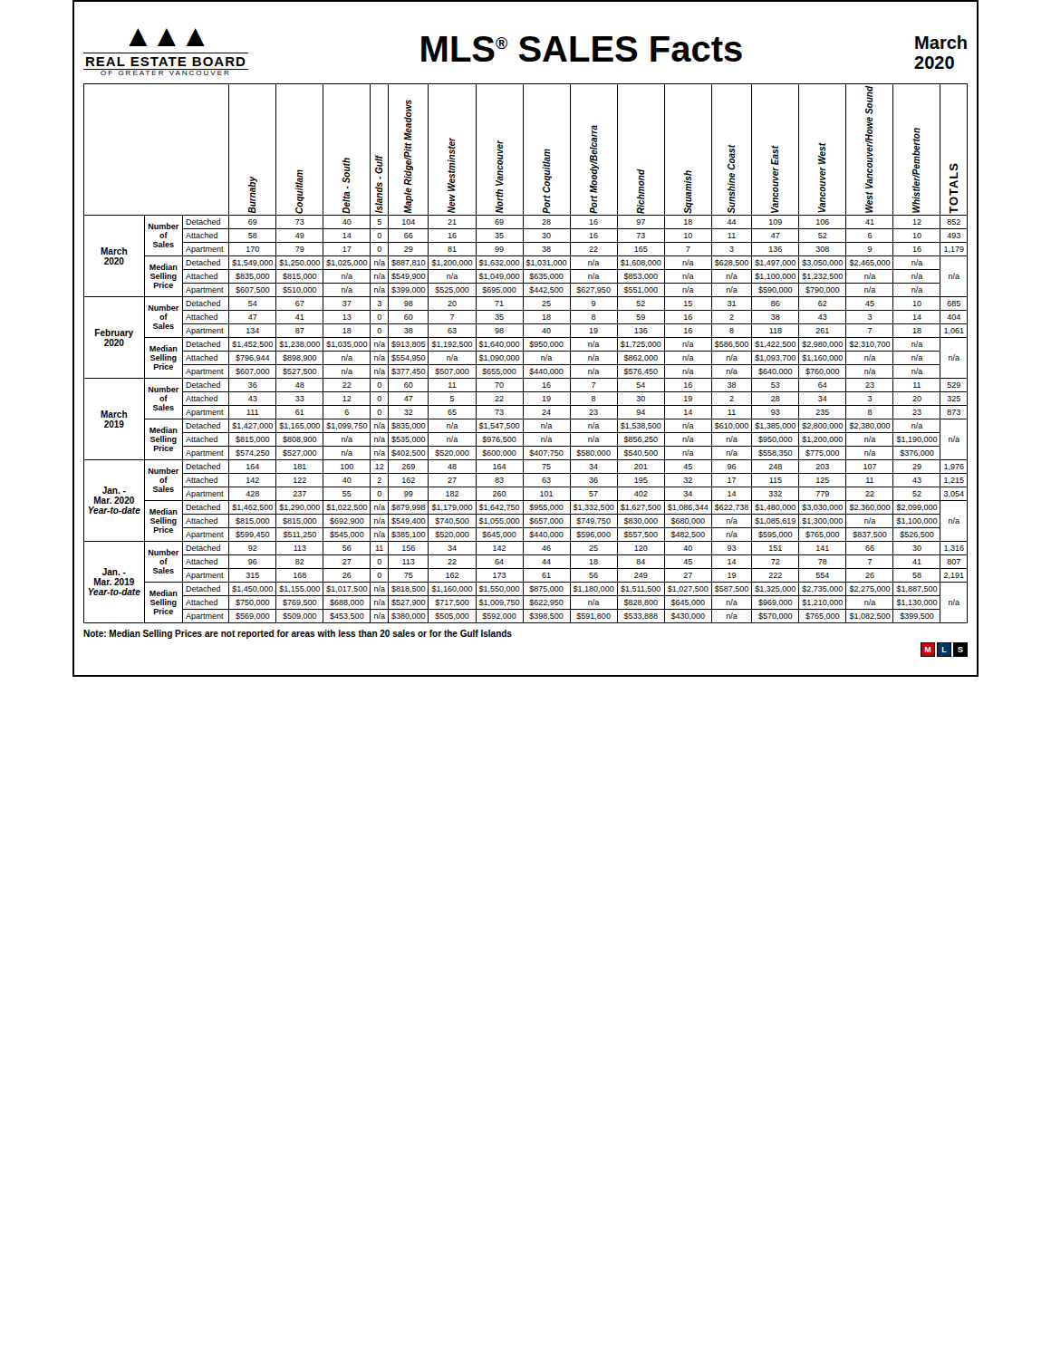▲▲▲
REAL ESTATE BOARD
OF GREATER VANCOUVER
MLS® SALES Facts
March
2020
| | Burnaby | Coquitlam | Delta - South | Islands - Gulf | Maple Ridge/Pitt Meadows | New Westminster | North Vancouver | Port Coquitlam | Port Moody/Belcarra | Richmond | Squamish | Sunshine Coast | Vancouver East | Vancouver West | West Vancouver/Howe Sound | Whistler/Pemberton | TOTALS |
| --- | --- | --- | --- | --- | --- | --- | --- | --- | --- | --- | --- | --- | --- | --- | --- | --- | --- |
| March 2020 | Number of Sales | Detached | 69 | 73 | 40 | 5 | 104 | 21 | 69 | 28 | 16 | 97 | 18 | 44 | 109 | 106 | 41 | 12 | 852 |
| Attached | 58 | 49 | 14 | 0 | 66 | 16 | 35 | 30 | 16 | 73 | 10 | 11 | 47 | 52 | 6 | 10 | 493 |
| Apartment | 170 | 79 | 17 | 0 | 29 | 81 | 99 | 38 | 22 | 165 | 7 | 3 | 136 | 308 | 9 | 16 | 1,179 |
| Median Selling Price | Detached | $1,549,000 | $1,250,000 | $1,025,000 | n/a | $887,810 | $1,200,000 | $1,632,000 | $1,031,000 | n/a | $1,608,000 | n/a | $628,500 | $1,497,000 | $3,050,000 | $2,465,000 | n/a | n/a |
| Attached | $835,000 | $815,000 | n/a | n/a | $549,900 | n/a | $1,049,000 | $635,000 | n/a | $853,000 | n/a | n/a | $1,100,000 | $1,232,500 | n/a | n/a |
| Apartment | $607,500 | $510,000 | n/a | n/a | $399,000 | $525,000 | $695,000 | $442,500 | $627,950 | $551,000 | n/a | n/a | $590,000 | $790,000 | n/a | n/a |
| February 2020 | Number of Sales | Detached | 54 | 67 | 37 | 3 | 98 | 20 | 71 | 25 | 9 | 52 | 15 | 31 | 86 | 62 | 45 | 10 | 685 |
| Attached | 47 | 41 | 13 | 0 | 60 | 7 | 35 | 18 | 8 | 59 | 16 | 2 | 38 | 43 | 3 | 14 | 404 |
| Apartment | 134 | 87 | 18 | 0 | 38 | 63 | 98 | 40 | 19 | 136 | 16 | 8 | 118 | 261 | 7 | 18 | 1,061 |
| Median Selling Price | Detached | $1,452,500 | $1,238,000 | $1,035,000 | n/a | $913,805 | $1,192,500 | $1,640,000 | $950,000 | n/a | $1,725,000 | n/a | $586,500 | $1,422,500 | $2,980,000 | $2,310,700 | n/a | n/a |
| Attached | $796,944 | $898,900 | n/a | n/a | $554,950 | n/a | $1,090,000 | n/a | n/a | $862,000 | n/a | n/a | $1,093,700 | $1,160,000 | n/a | n/a |
| Apartment | $607,000 | $527,500 | n/a | n/a | $377,450 | $507,000 | $655,000 | $440,000 | n/a | $576,450 | n/a | n/a | $640,000 | $760,000 | n/a | n/a |
| March 2019 | Number of Sales | Detached | 36 | 48 | 22 | 0 | 60 | 11 | 70 | 16 | 7 | 54 | 16 | 38 | 53 | 64 | 23 | 11 | 529 |
| Attached | 43 | 33 | 12 | 0 | 47 | 5 | 22 | 19 | 8 | 30 | 19 | 2 | 28 | 34 | 3 | 20 | 325 |
| Apartment | 111 | 61 | 6 | 0 | 32 | 65 | 73 | 24 | 23 | 94 | 14 | 11 | 93 | 235 | 8 | 23 | 873 |
| Median Selling Price | Detached | $1,427,000 | $1,165,000 | $1,099,750 | n/a | $835,000 | n/a | $1,547,500 | n/a | n/a | $1,538,500 | n/a | $610,000 | $1,385,000 | $2,800,000 | $2,380,000 | n/a | n/a |
| Attached | $815,000 | $808,900 | n/a | n/a | $535,000 | n/a | $976,500 | n/a | n/a | $856,250 | n/a | n/a | $950,000 | $1,200,000 | n/a | $1,190,000 |
| Apartment | $574,250 | $527,000 | n/a | n/a | $402,500 | $520,000 | $600,000 | $407,750 | $580,000 | $540,500 | n/a | n/a | $558,350 | $775,000 | n/a | $376,000 |
| Jan. - Mar. 2020 Year-to-date | Number of Sales | Detached | 164 | 181 | 100 | 12 | 269 | 48 | 164 | 75 | 34 | 201 | 45 | 96 | 248 | 203 | 107 | 29 | 1,976 |
| Attached | 142 | 122 | 40 | 2 | 162 | 27 | 83 | 63 | 36 | 195 | 32 | 17 | 115 | 125 | 11 | 43 | 1,215 |
| Apartment | 428 | 237 | 55 | 0 | 99 | 182 | 260 | 101 | 57 | 402 | 34 | 14 | 332 | 779 | 22 | 52 | 3,054 |
| Median Selling Price | Detached | $1,462,500 | $1,290,000 | $1,022,500 | n/a | $879,998 | $1,179,000 | $1,642,750 | $955,000 | $1,332,500 | $1,627,500 | $1,086,344 | $622,738 | $1,480,000 | $3,030,000 | $2,360,000 | $2,099,000 | n/a |
| Attached | $815,000 | $815,000 | $692,900 | n/a | $549,400 | $740,500 | $1,055,000 | $657,000 | $749,750 | $830,000 | $680,000 | n/a | $1,085,619 | $1,300,000 | n/a | $1,100,000 |
| Apartment | $599,450 | $511,250 | $545,000 | n/a | $385,100 | $520,000 | $645,000 | $440,000 | $596,000 | $557,500 | $482,500 | n/a | $595,000 | $765,000 | $837,500 | $526,500 |
| Jan. - Mar. 2019 Year-to-date | Number of Sales | Detached | 92 | 113 | 56 | 11 | 156 | 34 | 142 | 46 | 25 | 120 | 40 | 93 | 151 | 141 | 66 | 30 | 1,316 |
| Attached | 96 | 82 | 27 | 0 | 113 | 22 | 64 | 44 | 18 | 84 | 45 | 14 | 72 | 78 | 7 | 41 | 807 |
| Apartment | 315 | 168 | 26 | 0 | 75 | 162 | 173 | 61 | 56 | 249 | 27 | 19 | 222 | 554 | 26 | 58 | 2,191 |
| Median Selling Price | Detached | $1,450,000 | $1,155,000 | $1,017,500 | n/a | $818,500 | $1,160,000 | $1,550,000 | $875,000 | $1,180,000 | $1,511,500 | $1,027,500 | $587,500 | $1,325,000 | $2,735,000 | $2,275,000 | $1,887,500 | n/a |
| Attached | $750,000 | $769,500 | $688,000 | n/a | $527,900 | $717,500 | $1,009,750 | $622,950 | n/a | $828,800 | $645,000 | n/a | $969,000 | $1,210,000 | n/a | $1,130,000 |
| Apartment | $569,000 | $509,000 | $453,500 | n/a | $380,000 | $505,000 | $592,000 | $398,500 | $591,800 | $533,888 | $430,000 | n/a | $570,000 | $765,000 | $1,082,500 | $399,500 |
Note: Median Selling Prices are not reported for areas with less than 20 sales or for the Gulf Islands
M L S